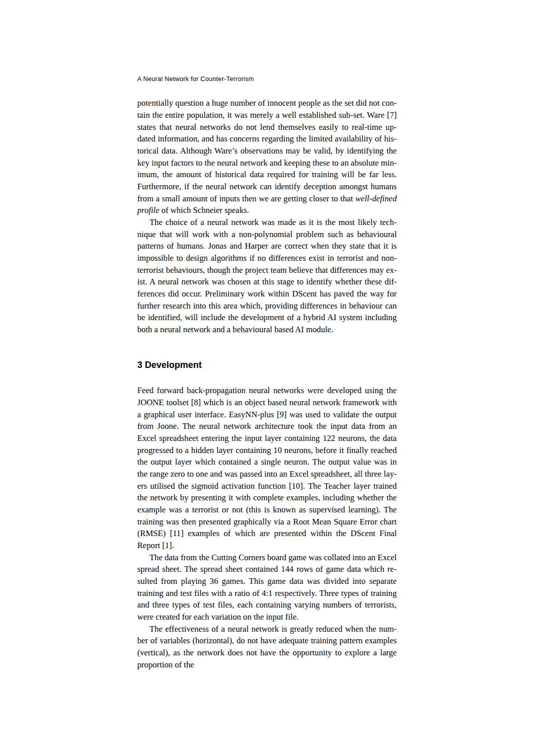A Neural Network for Counter-Terrorism
potentially question a huge number of innocent people as the set did not contain the entire population, it was merely a well established sub-set. Ware [7] states that neural networks do not lend themselves easily to real-time updated information, and has concerns regarding the limited availability of historical data. Although Ware’s observations may be valid, by identifying the key input factors to the neural network and keeping these to an absolute minimum, the amount of historical data required for training will be far less. Furthermore, if the neural network can identify deception amongst humans from a small amount of inputs then we are getting closer to that well-defined profile of which Schneier speaks.
The choice of a neural network was made as it is the most likely technique that will work with a non-polynomial problem such as behavioural patterns of humans. Jonas and Harper are correct when they state that it is impossible to design algorithms if no differences exist in terrorist and non-terrorist behaviours, though the project team believe that differences may exist. A neural network was chosen at this stage to identify whether these differences did occur. Preliminary work within DScent has paved the way for further research into this area which, providing differences in behaviour can be identified, will include the development of a hybrid AI system including both a neural network and a behavioural based AI module.
3 Development
Feed forward back-propagation neural networks were developed using the JOONE toolset [8] which is an object based neural network framework with a graphical user interface. EasyNN-plus [9] was used to validate the output from Joone. The neural network architecture took the input data from an Excel spreadsheet entering the input layer containing 122 neurons, the data progressed to a hidden layer containing 10 neurons, before it finally reached the output layer which contained a single neuron. The output value was in the range zero to one and was passed into an Excel spreadsheet, all three layers utilised the sigmoid activation function [10]. The Teacher layer trained the network by presenting it with complete examples, including whether the example was a terrorist or not (this is known as supervised learning). The training was then presented graphically via a Root Mean Square Error chart (RMSE) [11] examples of which are presented within the DScent Final Report [1].
The data from the Cutting Corners board game was collated into an Excel spread sheet. The spread sheet contained 144 rows of game data which resulted from playing 36 games. This game data was divided into separate training and test files with a ratio of 4:1 respectively. Three types of training and three types of test files, each containing varying numbers of terrorists, were created for each variation on the input file.
The effectiveness of a neural network is greatly reduced when the number of variables (horizontal), do not have adequate training pattern examples (vertical), as the network does not have the opportunity to explore a large proportion of the